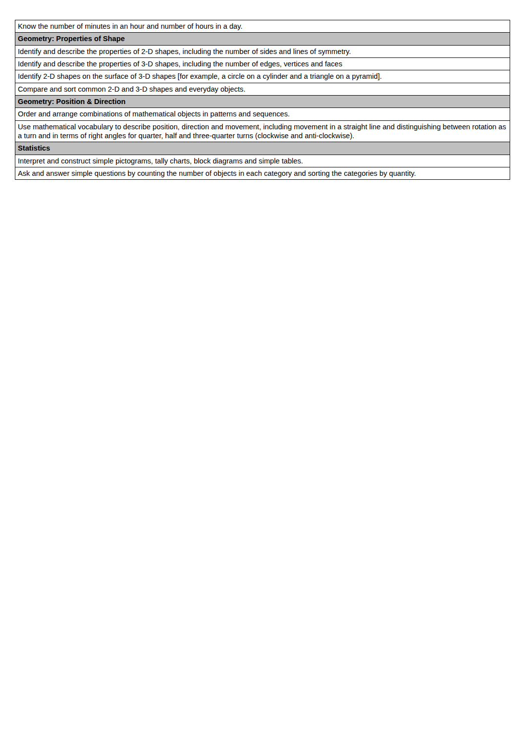| Know the number of minutes in an hour and number of hours in a day. |
| Geometry: Properties of Shape |
| Identify and describe the properties of 2-D shapes, including the number of sides and lines of symmetry. |
| Identify and describe the properties of 3-D shapes, including the number of edges, vertices and faces |
| Identify 2-D shapes on the surface of 3-D shapes [for example, a circle on a cylinder and a triangle on a pyramid]. |
| Compare and sort common 2-D and 3-D shapes and everyday objects. |
| Geometry: Position & Direction |
| Order and arrange combinations of mathematical objects in patterns and sequences. |
| Use mathematical vocabulary to describe position, direction and movement, including movement in a straight line and distinguishing between rotation as a turn and in terms of right angles for quarter, half and three-quarter turns (clockwise and anti-clockwise). |
| Statistics |
| Interpret and construct simple pictograms, tally charts, block diagrams and simple tables. |
| Ask and answer simple questions by counting the number of objects in each category and sorting the categories by quantity. |